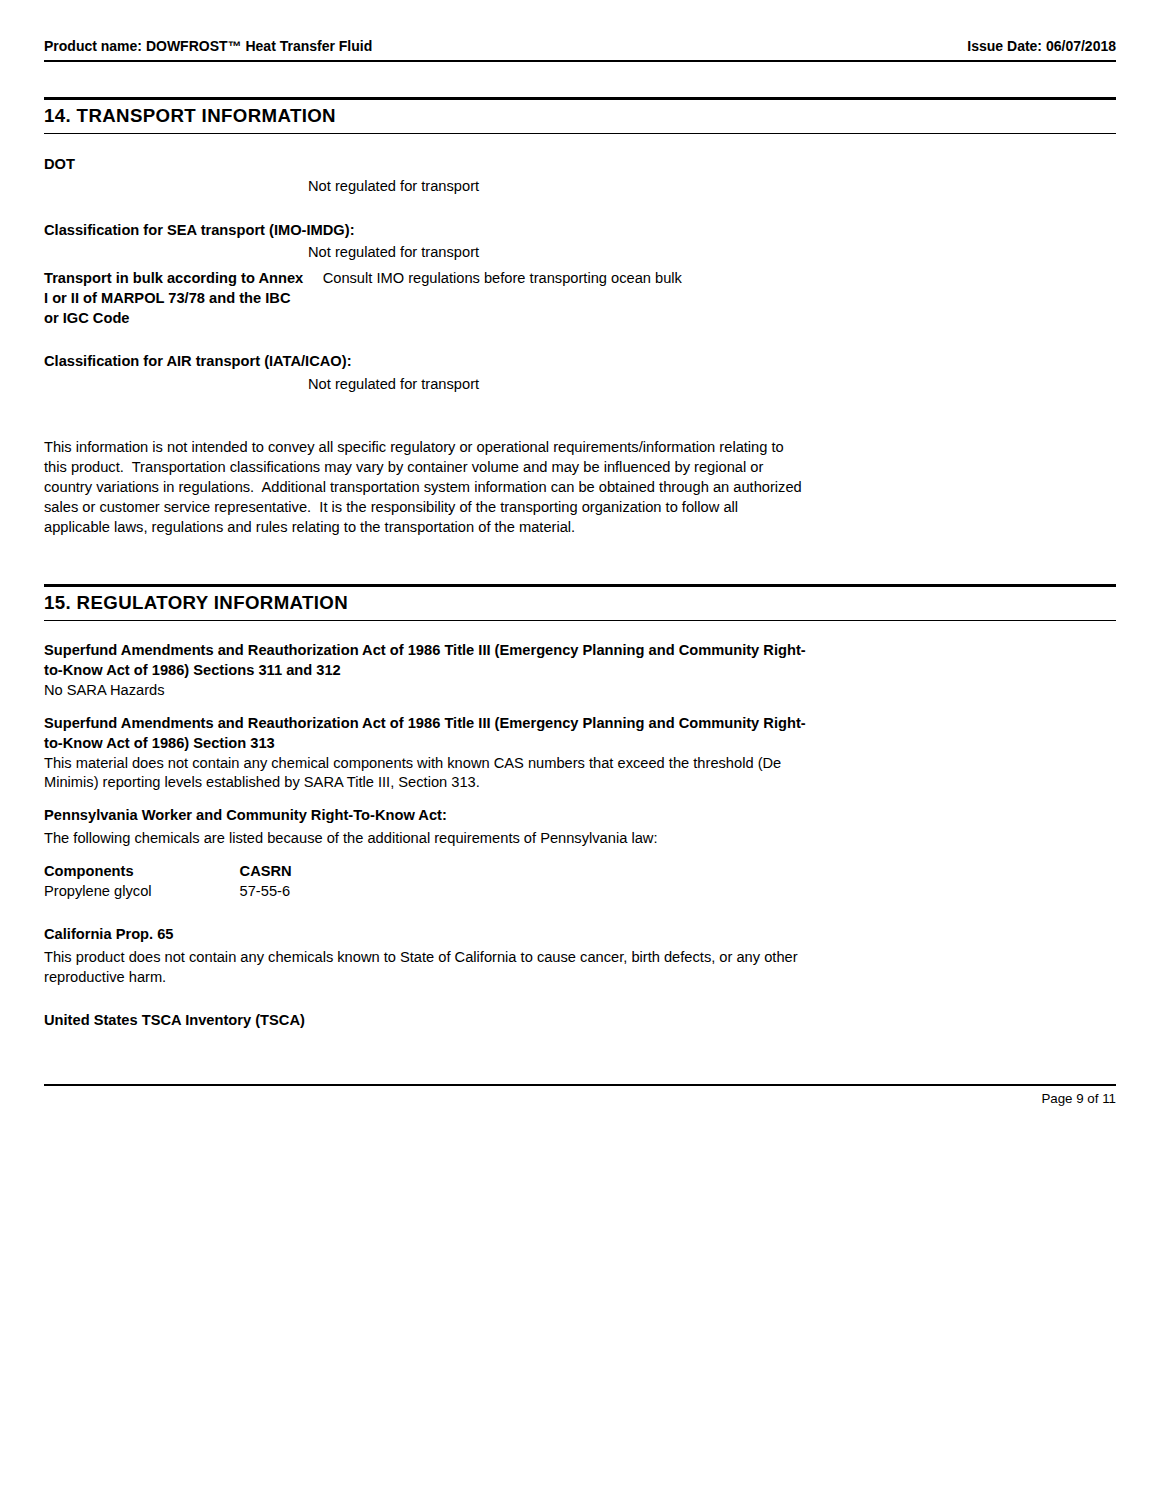Product name: DOWFROST™ Heat Transfer Fluid
Issue Date: 06/07/2018
14. TRANSPORT INFORMATION
DOT
Not regulated for transport
Classification for SEA transport (IMO-IMDG):
Not regulated for transport
Transport in bulk according to Annex I or II of MARPOL 73/78 and the IBC or IGC Code
Consult IMO regulations before transporting ocean bulk
Classification for AIR transport (IATA/ICAO):
Not regulated for transport
This information is not intended to convey all specific regulatory or operational requirements/information relating to this product. Transportation classifications may vary by container volume and may be influenced by regional or country variations in regulations. Additional transportation system information can be obtained through an authorized sales or customer service representative. It is the responsibility of the transporting organization to follow all applicable laws, regulations and rules relating to the transportation of the material.
15. REGULATORY INFORMATION
Superfund Amendments and Reauthorization Act of 1986 Title III (Emergency Planning and Community Right-to-Know Act of 1986) Sections 311 and 312
No SARA Hazards
Superfund Amendments and Reauthorization Act of 1986 Title III (Emergency Planning and Community Right-to-Know Act of 1986) Section 313
This material does not contain any chemical components with known CAS numbers that exceed the threshold (De Minimis) reporting levels established by SARA Title III, Section 313.
Pennsylvania Worker and Community Right-To-Know Act:
The following chemicals are listed because of the additional requirements of Pennsylvania law:
| Components | CASRN |
| --- | --- |
| Propylene glycol | 57-55-6 |
California Prop. 65
This product does not contain any chemicals known to State of California to cause cancer, birth defects, or any other reproductive harm.
United States TSCA Inventory (TSCA)
Page 9 of 11